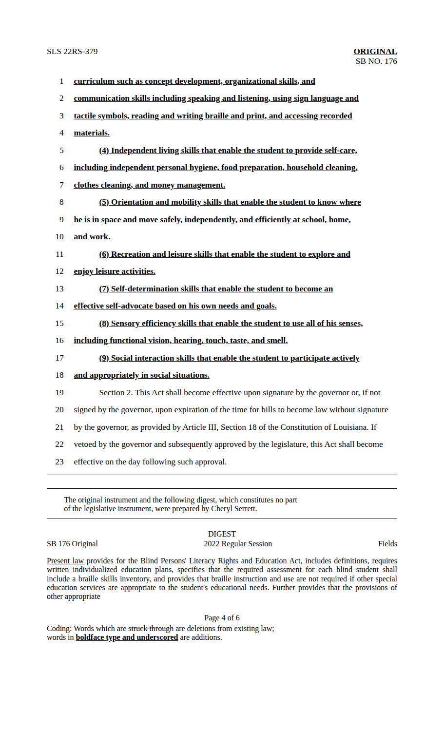SLS 22RS-379
ORIGINAL
SB NO. 176
curriculum such as concept development, organizational skills, and
communication skills including speaking and listening, using sign language and
tactile symbols, reading and writing braille and print, and accessing recorded
materials.
   (4) Independent living skills that enable the student to provide self-care,
including independent personal hygiene, food preparation, household cleaning,
clothes cleaning, and money management.
   (5) Orientation and mobility skills that enable the student to know where
he is in space and move safely, independently, and efficiently at school, home,
and work.
   (6) Recreation and leisure skills that enable the student to explore and
enjoy leisure activities.
   (7) Self-determination skills that enable the student to become an
effective self-advocate based on his own needs and goals.
   (8) Sensory efficiency skills that enable the student to use all of his senses,
including functional vision, hearing, touch, taste, and smell.
   (9) Social interaction skills that enable the student to participate actively
and appropriately in social situations.
   Section 2. This Act shall become effective upon signature by the governor or, if not
signed by the governor, upon expiration of the time for bills to become law without signature
by the governor, as provided by Article III, Section 18 of the Constitution of Louisiana. If
vetoed by the governor and subsequently approved by the legislature, this Act shall become
effective on the day following such approval.
The original instrument and the following digest, which constitutes no part
of the legislative instrument, were prepared by Cheryl Serrett.
DIGEST
SB 176 Original 2022 Regular Session Fields
Present law provides for the Blind Persons' Literacy Rights and Education Act, includes definitions, requires written individualized education plans, specifies that the required assessment for each blind student shall include a braille skills inventory, and provides that braille instruction and use are not required if other special education services are appropriate to the student's educational needs. Further provides that the provisions of other appropriate
Page 4 of 6
Coding: Words which are struck through are deletions from existing law;
words in boldface type and underscored are additions.